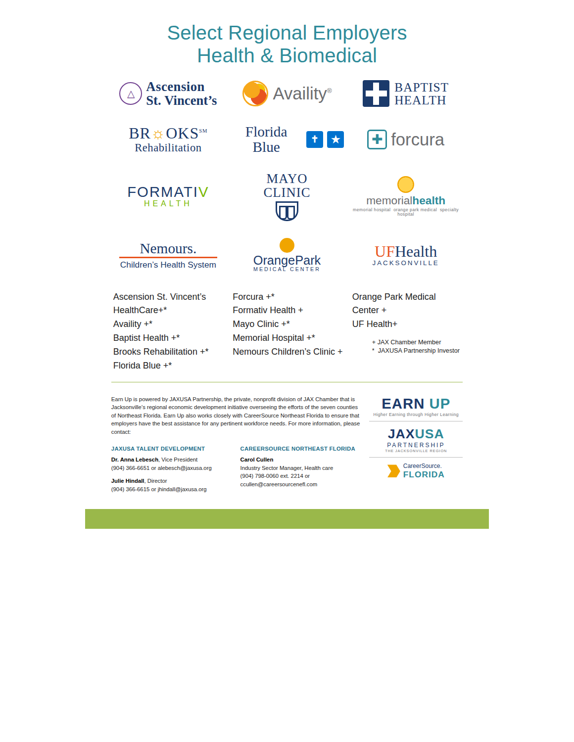Select Regional Employers Health & Biomedical
△
Ascension
St. Vincent’s
Availity®
BAPTIST
HEALTH
BR☼OKSSM
Rehabilitation
Florida Blue
✝
★
✚
forcura
FORMATIV
HEALTH
MAYO
CLINIC
memorialhealth
memorial hospital orange park medical specialty hospital
Nemours.
Children’s Health System
OrangePark
MEDICAL CENTER
UFHealth
JACKSONVILLE
Ascension St. Vincent’s
HealthCare+*
Availity +*
Baptist Health +*
Brooks Rehabilitation +*
Florida Blue +*
Forcura +*
Formativ Health +
Mayo Clinic +*
Memorial Hospital +*
Nemours Children’s Clinic +
Orange Park Medical
Center +
UF Health+
+ JAX Chamber Member
* JAXUSA Partnership Investor
Earn Up is powered by JAXUSA Partnership, the private, nonprofit division of JAX Chamber that is Jacksonville’s regional economic development initiative overseeing the efforts of the seven counties of Northeast Florida. Earn Up also works closely with CareerSource Northeast Florida to ensure that employers have the best assistance for any pertinent workforce needs. For more information, please contact:
JAXUSA Talent Development
Dr. Anna Lebesch, Vice President
(904) 366-6651 or alebesch@jaxusa.org
Julie Hindall, Director
(904) 366-6615 or jhindall@jaxusa.org
CareerSource Northeast Florida
Carol Cullen
Industry Sector Manager, Health care
(904) 798-0060 ext. 2214 or
ccullen@careersourcenefl.com
EARN UP
Higher Earning through Higher Learning
JAXUSA
PARTNERSHIP
THE JACKSONVILLE REGION
CareerSource.
FLORIDA